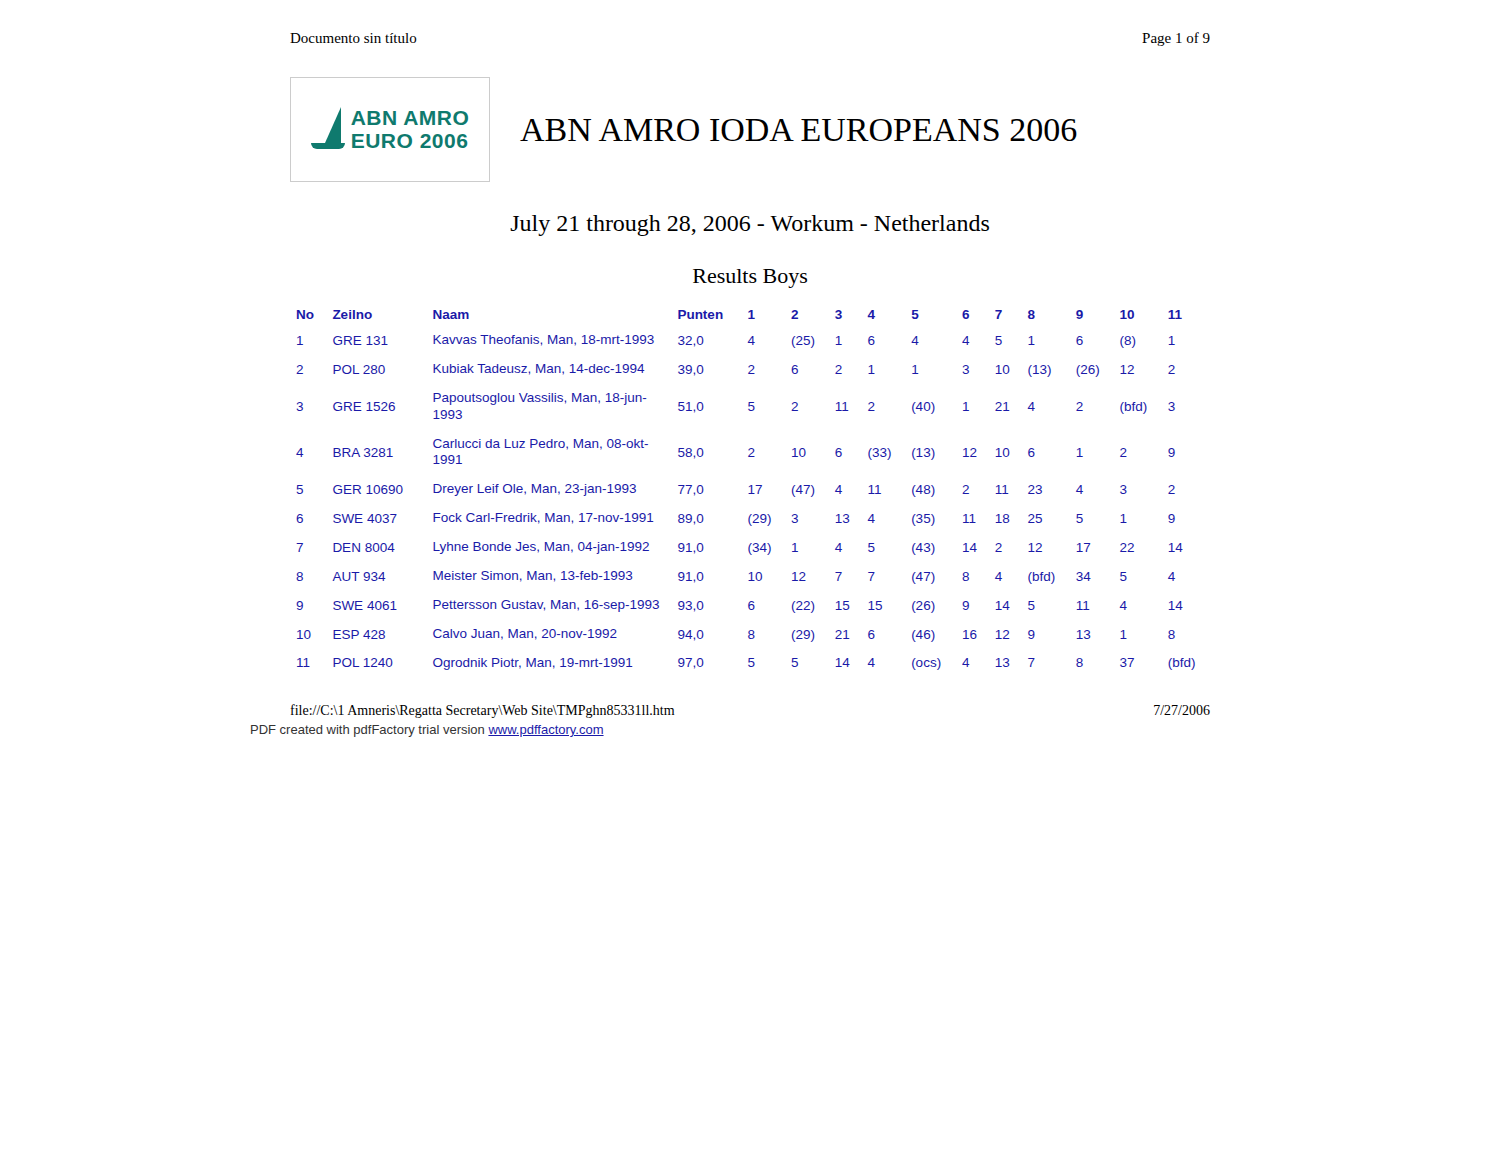Documento sin título
Page 1 of 9
ABN AMRO
EURO 2006
ABN AMRO IODA EUROPEANS 2006
July 21 through 28, 2006 - Workum - Netherlands
Results Boys
| No | Zeilno | Naam | Punten | 1 | 2 | 3 | 4 | 5 | 6 | 7 | 8 | 9 | 10 | 11 |
| --- | --- | --- | --- | --- | --- | --- | --- | --- | --- | --- | --- | --- | --- | --- |
| 1 | GRE 131 | Kavvas Theofanis, Man, 18-mrt-1993 | 32,0 | 4 | (25) | 1 | 6 | 4 | 4 | 5 | 1 | 6 | (8) | 1 |
| 2 | POL 280 | Kubiak Tadeusz, Man, 14-dec-1994 | 39,0 | 2 | 6 | 2 | 1 | 1 | 3 | 10 | (13) | (26) | 12 | 2 |
| 3 | GRE 1526 | Papoutsoglou Vassilis, Man, 18-jun-1993 | 51,0 | 5 | 2 | 11 | 2 | (40) | 1 | 21 | 4 | 2 | (bfd) | 3 |
| 4 | BRA 3281 | Carlucci da Luz Pedro, Man, 08-okt-1991 | 58,0 | 2 | 10 | 6 | (33) | (13) | 12 | 10 | 6 | 1 | 2 | 9 |
| 5 | GER 10690 | Dreyer Leif Ole, Man, 23-jan-1993 | 77,0 | 17 | (47) | 4 | 11 | (48) | 2 | 11 | 23 | 4 | 3 | 2 |
| 6 | SWE 4037 | Fock Carl-Fredrik, Man, 17-nov-1991 | 89,0 | (29) | 3 | 13 | 4 | (35) | 11 | 18 | 25 | 5 | 1 | 9 |
| 7 | DEN 8004 | Lyhne Bonde Jes, Man, 04-jan-1992 | 91,0 | (34) | 1 | 4 | 5 | (43) | 14 | 2 | 12 | 17 | 22 | 14 |
| 8 | AUT 934 | Meister Simon, Man, 13-feb-1993 | 91,0 | 10 | 12 | 7 | 7 | (47) | 8 | 4 | (bfd) | 34 | 5 | 4 |
| 9 | SWE 4061 | Pettersson Gustav, Man, 16-sep-1993 | 93,0 | 6 | (22) | 15 | 15 | (26) | 9 | 14 | 5 | 11 | 4 | 14 |
| 10 | ESP 428 | Calvo Juan, Man, 20-nov-1992 | 94,0 | 8 | (29) | 21 | 6 | (46) | 16 | 12 | 9 | 13 | 1 | 8 |
| 11 | POL 1240 | Ogrodnik Piotr, Man, 19-mrt-1991 | 97,0 | 5 | 5 | 14 | 4 | (ocs) | 4 | 13 | 7 | 8 | 37 | (bfd) |
file://C:\1 Amneris\Regatta Secretary\Web Site\TMPghn85331ll.htm
7/27/2006
PDF created with pdfFactory trial version www.pdffactory.com